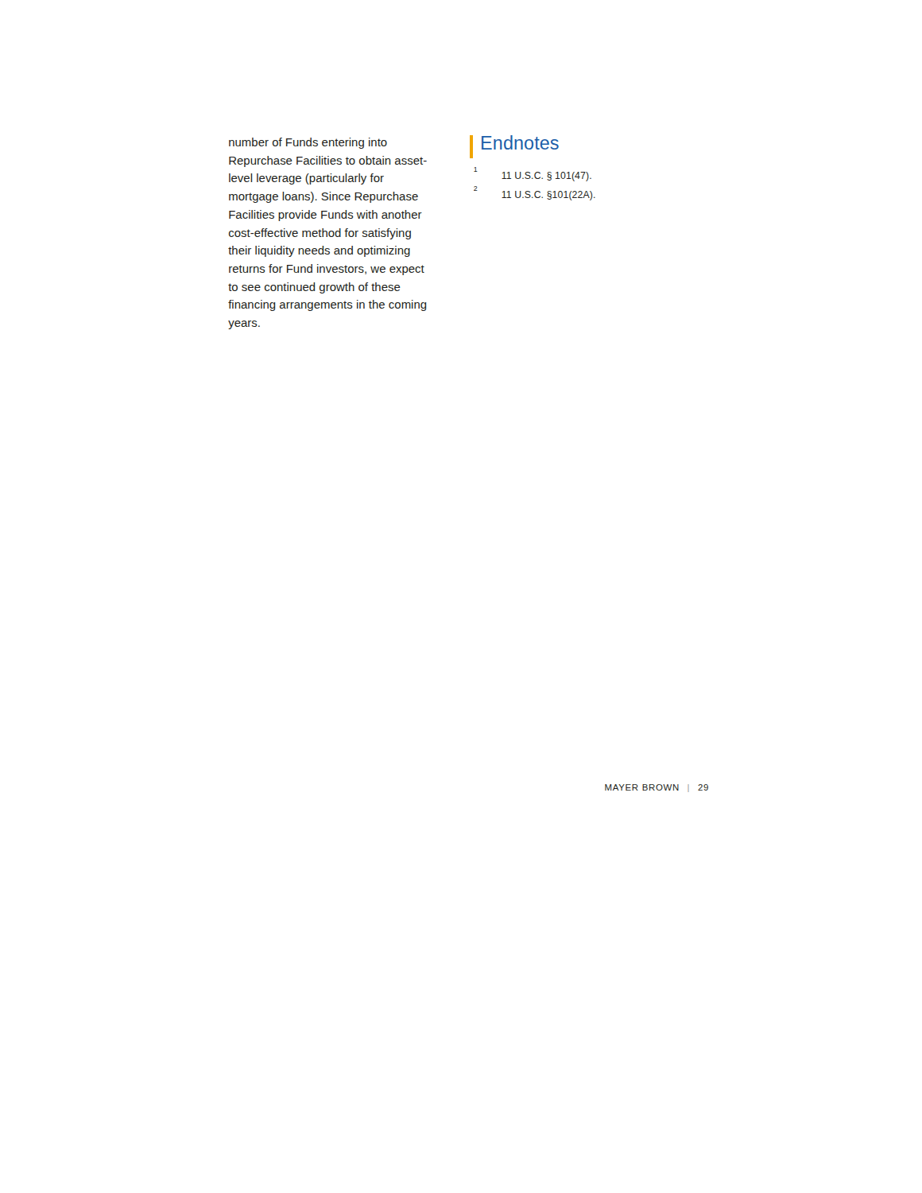number of Funds entering into Repurchase Facilities to obtain asset-level leverage (particularly for mortgage loans). Since Repurchase Facilities provide Funds with another cost-effective method for satisfying their liquidity needs and optimizing returns for Fund investors, we expect to see continued growth of these financing arrangements in the coming years.
Endnotes
111 U.S.C. § 101(47).
211 U.S.C. §101(22A).
MAYER BROWN | 29